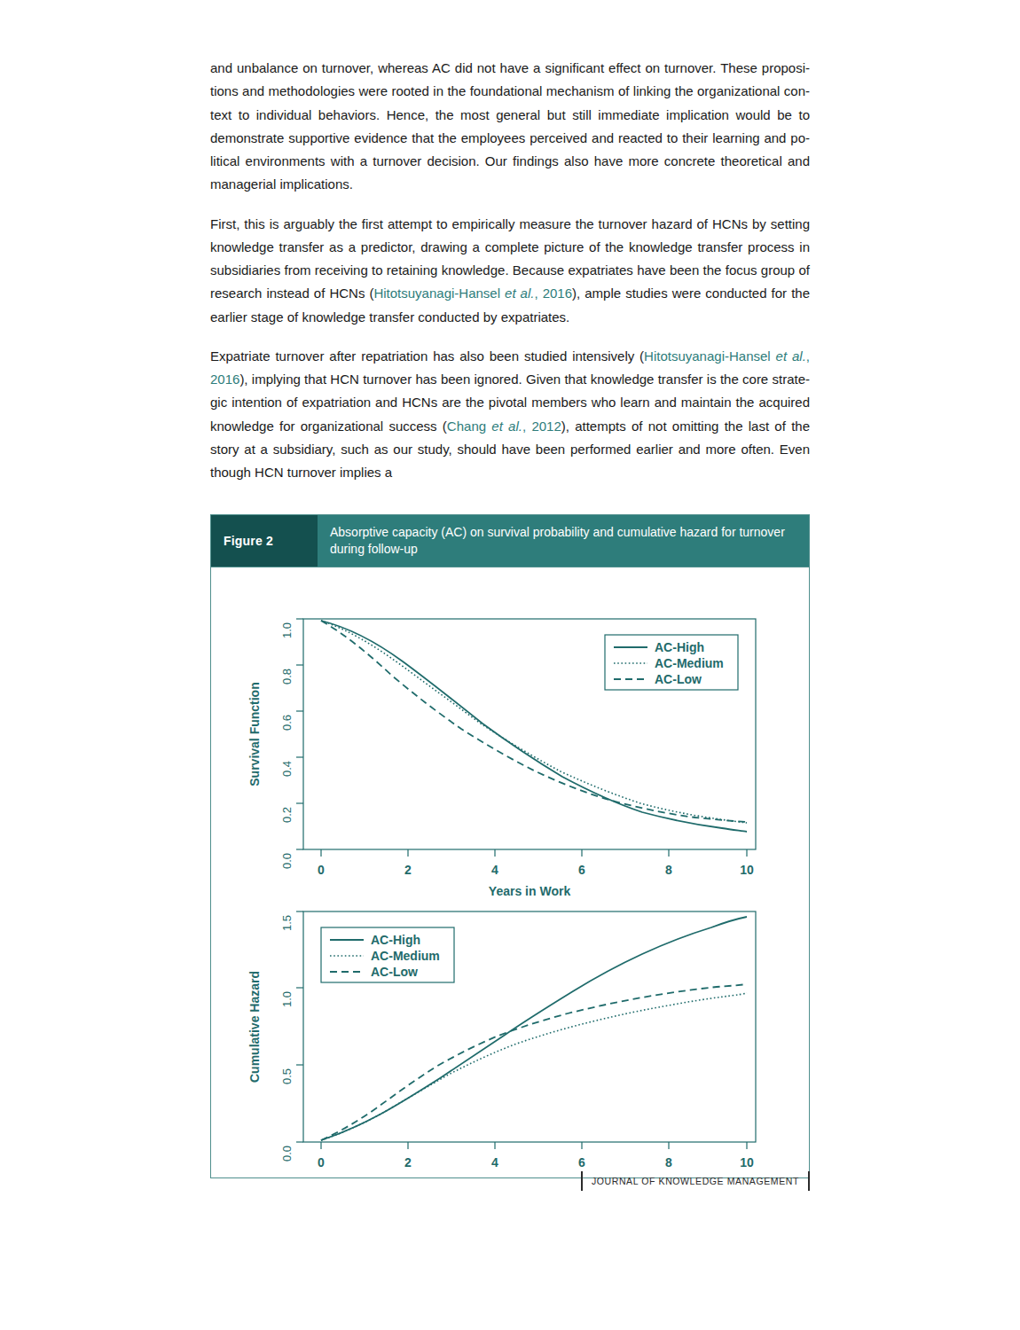and unbalance on turnover, whereas AC did not have a significant effect on turnover. These propositions and methodologies were rooted in the foundational mechanism of linking the organizational context to individual behaviors. Hence, the most general but still immediate implication would be to demonstrate supportive evidence that the employees perceived and reacted to their learning and political environments with a turnover decision. Our findings also have more concrete theoretical and managerial implications.
First, this is arguably the first attempt to empirically measure the turnover hazard of HCNs by setting knowledge transfer as a predictor, drawing a complete picture of the knowledge transfer process in subsidiaries from receiving to retaining knowledge. Because expatriates have been the focus group of research instead of HCNs (Hitotsuyanagi-Hansel et al., 2016), ample studies were conducted for the earlier stage of knowledge transfer conducted by expatriates.
Expatriate turnover after repatriation has also been studied intensively (Hitotsuyanagi-Hansel et al., 2016), implying that HCN turnover has been ignored. Given that knowledge transfer is the core strategic intention of expatriation and HCNs are the pivotal members who learn and maintain the acquired knowledge for organizational success (Chang et al., 2012), attempts of not omitting the last of the story at a subsidiary, such as our study, should have been performed earlier and more often. Even though HCN turnover implies a
Figure 2
Absorptive capacity (AC) on survival probability and cumulative hazard for turnover during follow-up
0.0 0.2 0.4 0.6 0.8 1.0 0 2 4 6 8 10 Years in Work Survival Function AC-High AC-Medium AC-Low 0.0 0.5 1.0 1.5 0 2 4 6 8 10 Years in Work Cumulative Hazard AC-High AC-Medium AC-Low
JOURNAL OF KNOWLEDGE MANAGEMENT